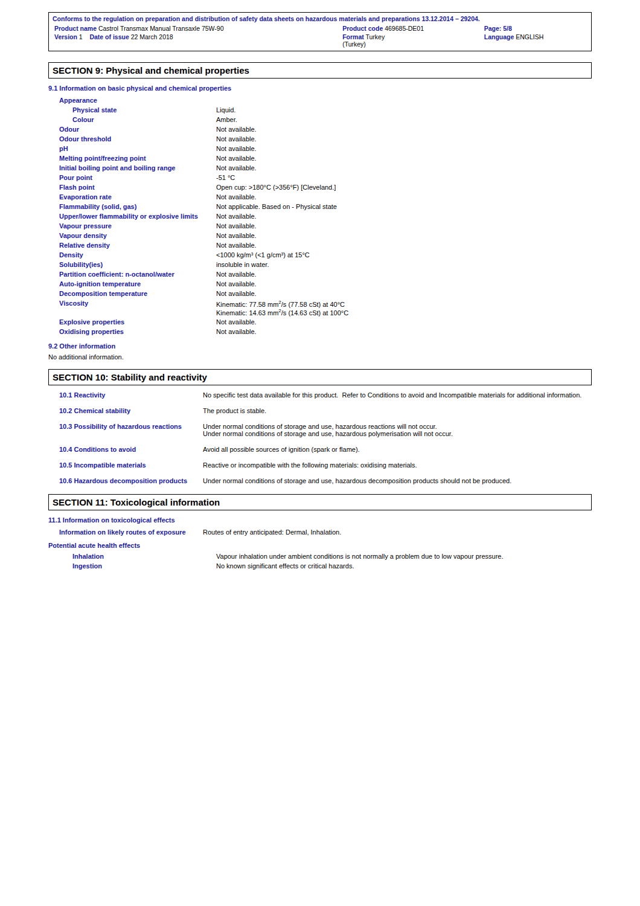Conforms to the regulation on preparation and distribution of safety data sheets on hazardous materials and preparations 13.12.2014 – 29204.
| Product name Castrol Transmax Manual Transaxle 75W-90 | Product code 469685-DE01 | Page: 5/8 |
| Version 1 Date of issue 22 March 2018 | Format Turkey (Turkey) | Language ENGLISH |
SECTION 9: Physical and chemical properties
9.1 Information on basic physical and chemical properties
| Appearance | |
| Physical state | Liquid. |
| Colour | Amber. |
| Odour | Not available. |
| Odour threshold | Not available. |
| pH | Not available. |
| Melting point/freezing point | Not available. |
| Initial boiling point and boiling range | Not available. |
| Pour point | -51 °C |
| Flash point | Open cup: >180°C (>356°F) [Cleveland.] |
| Evaporation rate | Not available. |
| Flammability (solid, gas) | Not applicable. Based on - Physical state |
| Upper/lower flammability or explosive limits | Not available. |
| Vapour pressure | Not available. |
| Vapour density | Not available. |
| Relative density | Not available. |
| Density | <1000 kg/m³ (<1 g/cm³) at 15°C |
| Solubility(ies) | insoluble in water. |
| Partition coefficient: n-octanol/water | Not available. |
| Auto-ignition temperature | Not available. |
| Decomposition temperature | Not available. |
| Viscosity | Kinematic: 77.58 mm 2 /s (77.58 cSt) at 40°C Kinematic: 14.63 mm 2 /s (14.63 cSt) at 100°C |
| Explosive properties | Not available. |
| Oxidising properties | Not available. |
9.2 Other information
No additional information.
SECTION 10: Stability and reactivity
| 10.1 Reactivity | No specific test data available for this product. Refer to Conditions to avoid and Incompatible materials for additional information. |
| 10.2 Chemical stability | The product is stable. |
| 10.3 Possibility of hazardous reactions | Under normal conditions of storage and use, hazardous reactions will not occur. Under normal conditions of storage and use, hazardous polymerisation will not occur. |
| 10.4 Conditions to avoid | Avoid all possible sources of ignition (spark or flame). |
| 10.5 Incompatible materials | Reactive or incompatible with the following materials: oxidising materials. |
| 10.6 Hazardous decomposition products | Under normal conditions of storage and use, hazardous decomposition products should not be produced. |
SECTION 11: Toxicological information
11.1 Information on toxicological effects
| Information on likely routes of exposure | Routes of entry anticipated: Dermal, Inhalation. |
Potential acute health effects
| Inhalation | Vapour inhalation under ambient conditions is not normally a problem due to low vapour pressure. |
| Ingestion | No known significant effects or critical hazards. |